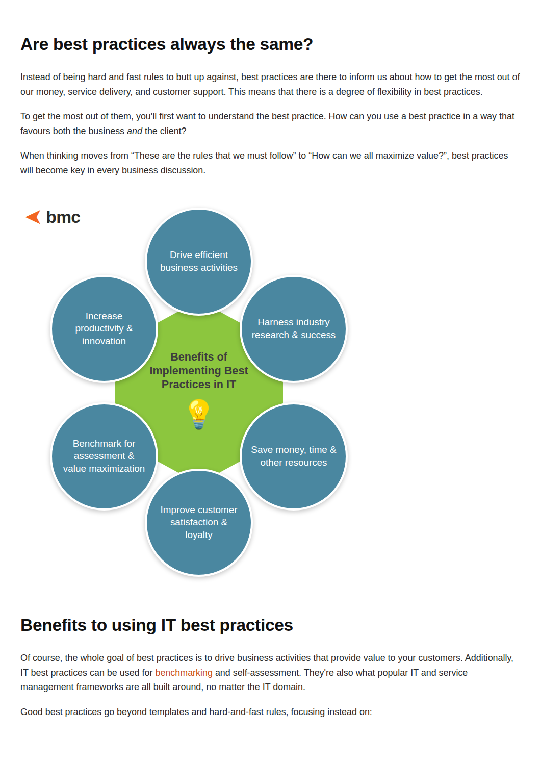Are best practices always the same?
Instead of being hard and fast rules to butt up against, best practices are there to inform us about how to get the most out of our money, service delivery, and customer support. This means that there is a degree of flexibility in best practices.
To get the most out of them, you'll first want to understand the best practice. How can you use a best practice in a way that favours both the business and the client?
When thinking moves from “These are the rules that we must follow” to “How can we all maximize value?”, best practices will become key in every business discussion.
➤bmc
Drive efficient business activities
Harness industry research & success
Save money, time & other resources
Improve customer satisfaction & loyalty
Benchmark for assessment & value maximization
Increase productivity & innovation
Benefits of
Implementing Best
Practices in IT
💡
Benefits to using IT best practices
Of course, the whole goal of best practices is to drive business activities that provide value to your customers. Additionally, IT best practices can be used for benchmarking and self-assessment. They're also what popular IT and service management frameworks are all built around, no matter the IT domain.
Good best practices go beyond templates and hard-and-fast rules, focusing instead on: